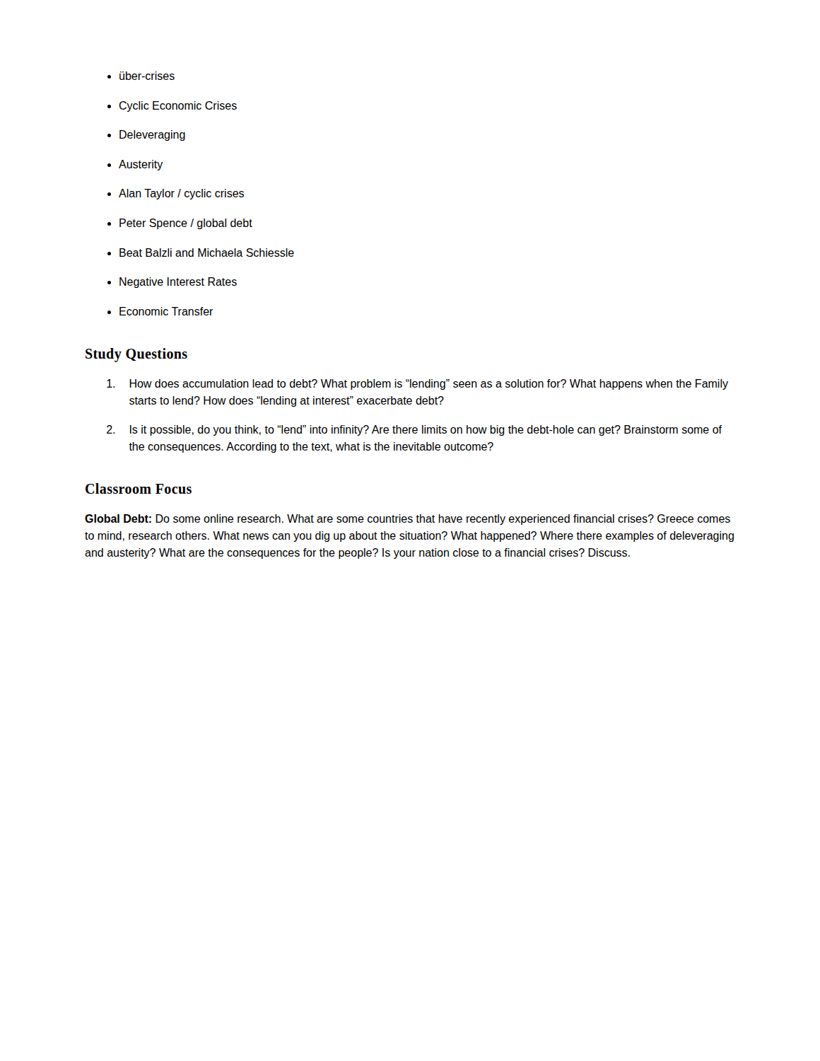über-crises
Cyclic Economic Crises
Deleveraging
Austerity
Alan Taylor / cyclic crises
Peter Spence / global debt
Beat Balzli and Michaela Schiessle
Negative Interest Rates
Economic Transfer
Study Questions
How does accumulation lead to debt? What problem is “lending” seen as a solution for? What happens when the Family starts to lend? How does “lending at interest” exacerbate debt?
Is it possible, do you think, to “lend” into infinity? Are there limits on how big the debt-hole can get? Brainstorm some of the consequences. According to the text, what is the inevitable outcome?
Classroom Focus
Global Debt: Do some online research. What are some countries that have recently experienced financial crises? Greece comes to mind, research others. What news can you dig up about the situation? What happened? Where there examples of deleveraging and austerity? What are the consequences for the people? Is your nation close to a financial crises? Discuss.